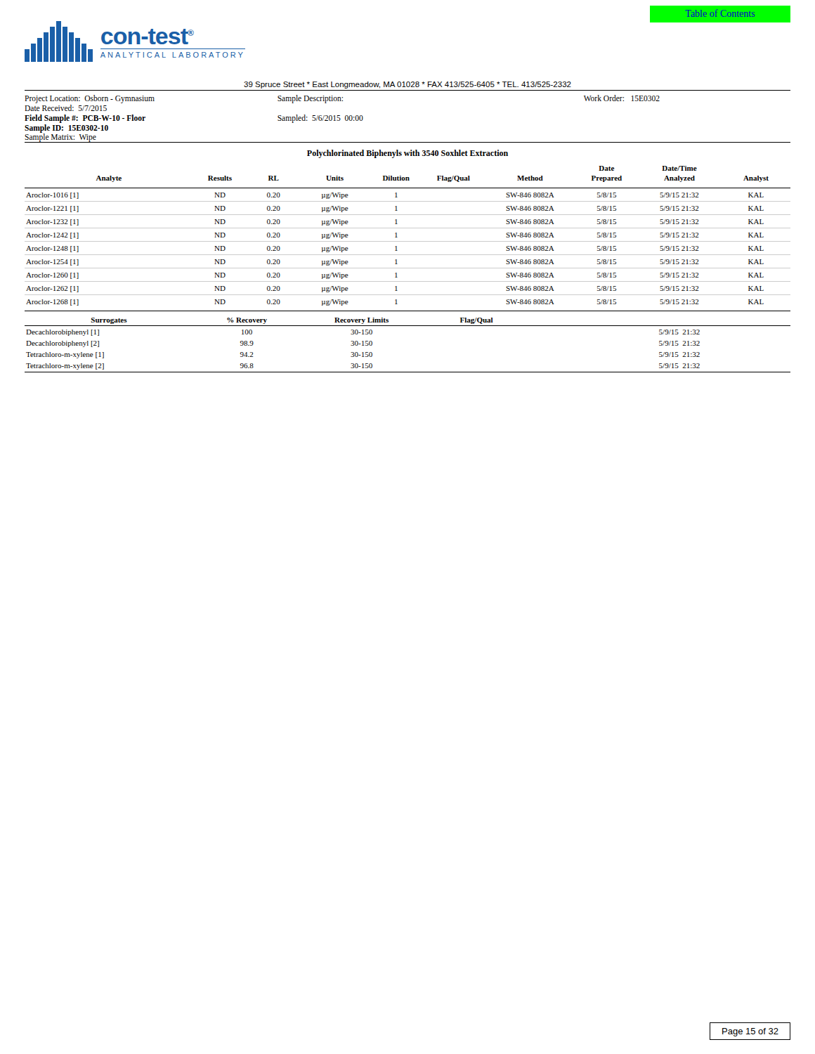Table of Contents
con-test®
ANALYTICAL LABORATORY
39 Spruce Street * East Longmeadow, MA 01028 * FAX 413/525-6405 * TEL. 413/525-2332
| Project Location: Osborn - Gymnasium | Sample Description: | Work Order: 15E0302 |
| Date Received: 5/7/2015 | | |
| Field Sample #: PCB-W-10 - Floor | Sampled: 5/6/2015 00:00 | |
| Sample ID: 15E0302-10 | | |
Sample Matrix: Wipe
Polychlorinated Biphenyls with 3540 Soxhlet Extraction
| | | | | | | | Date | Date/Time | |
| --- | --- | --- | --- | --- | --- | --- | --- | --- | --- |
| Analyte | Results | RL | Units | Dilution | Flag/Qual | Method | Prepared | Analyzed | Analyst |
| Aroclor-1016 [1] | ND | 0.20 | µg/Wipe | 1 | | SW-846 8082A | 5/8/15 | 5/9/15 21:32 | KAL |
| Aroclor-1221 [1] | ND | 0.20 | µg/Wipe | 1 | | SW-846 8082A | 5/8/15 | 5/9/15 21:32 | KAL |
| Aroclor-1232 [1] | ND | 0.20 | µg/Wipe | 1 | | SW-846 8082A | 5/8/15 | 5/9/15 21:32 | KAL |
| Aroclor-1242 [1] | ND | 0.20 | µg/Wipe | 1 | | SW-846 8082A | 5/8/15 | 5/9/15 21:32 | KAL |
| Aroclor-1248 [1] | ND | 0.20 | µg/Wipe | 1 | | SW-846 8082A | 5/8/15 | 5/9/15 21:32 | KAL |
| Aroclor-1254 [1] | ND | 0.20 | µg/Wipe | 1 | | SW-846 8082A | 5/8/15 | 5/9/15 21:32 | KAL |
| Aroclor-1260 [1] | ND | 0.20 | µg/Wipe | 1 | | SW-846 8082A | 5/8/15 | 5/9/15 21:32 | KAL |
| Aroclor-1262 [1] | ND | 0.20 | µg/Wipe | 1 | | SW-846 8082A | 5/8/15 | 5/9/15 21:32 | KAL |
| Aroclor-1268 [1] | ND | 0.20 | µg/Wipe | 1 | | SW-846 8082A | 5/8/15 | 5/9/15 21:32 | KAL |
| Surrogates | % Recovery | Recovery Limits | Flag/Qual | | | |
| --- | --- | --- | --- | --- | --- | --- |
| Decachlorobiphenyl [1] | 100 | 30-150 | | | 5/9/15 21:32 | |
| Decachlorobiphenyl [2] | 98.9 | 30-150 | | | 5/9/15 21:32 | |
| Tetrachloro-m-xylene [1] | 94.2 | 30-150 | | | 5/9/15 21:32 | |
| Tetrachloro-m-xylene [2] | 96.8 | 30-150 | | | 5/9/15 21:32 | |
Page 15 of 32